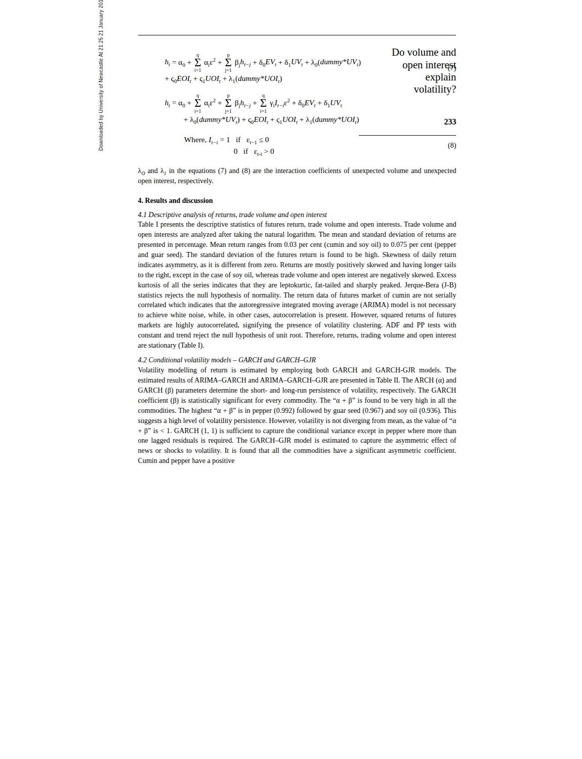Downloaded by University of Newcastle At 21:25 21 January 2017 (PT)
Do volume and
open interest
explain
volatility?
233
ht = α0 + qΣi=1 αiε2 + pΣj=1 βjht−j + δ0EVt + δ1UVt + λ0(dummy*UVt)
+ ς0EOIt + ς1UOIt + λ1(dummy*UOIt)
(7)
ht = α0 + qΣi=1 αiε2 + pΣj=1 βjht−j + qΣi=1 γiIt−iε2 + δ0EVt + δ1UVt
+ λ0(dummy*UVt) + ς0EOIt + ς1UOIt + λ1(dummy*UOIt)
Where, It−i = 1 if εt−1 ≤ 0
0 if εt-i > 0
(8)
λO and λ1 in the equations (7) and (8) are the interaction coefficients of unexpected volume and unexpected open interest, respectively.
4. Results and discussion
4.1 Descriptive analysis of returns, trade volume and open interest
Table I presents the descriptive statistics of futures return, trade volume and open interests. Trade volume and open interests are analyzed after taking the natural logarithm. The mean and standard deviation of returns are presented in percentage. Mean return ranges from 0.03 per cent (cumin and soy oil) to 0.075 per cent (pepper and guar seed). The standard deviation of the futures return is found to be high. Skewness of daily return indicates asymmetry, as it is different from zero. Returns are mostly positively skewed and having longer tails to the right, except in the case of soy oil, whereas trade volume and open interest are negatively skewed. Excess kurtosis of all the series indicates that they are leptokurtic, fat-tailed and sharply peaked. Jerque-Bera (J-B) statistics rejects the null hypothesis of normality. The return data of futures market of cumin are not serially correlated which indicates that the autoregressive integrated moving average (ARIMA) model is not necessary to achieve white noise, while, in other cases, autocorrelation is present. However, squared returns of futures markets are highly autocorrelated, signifying the presence of volatility clustering. ADF and PP tests with constant and trend reject the null hypothesis of unit root. Therefore, returns, trading volume and open interest are stationary (Table I).
4.2 Conditional volatility models – GARCH and GARCH–GJR
Volatility modelling of return is estimated by employing both GARCH and GARCH-GJR models. The estimated results of ARIMA–GARCH and ARIMA–GARCH–GJR are presented in Table II. The ARCH (α) and GARCH (β) parameters determine the short- and long-run persistence of volatility, respectively. The GARCH coefficient (β) is statistically significant for every commodity. The “α + β” is found to be very high in all the commodities. The highest “α + β” is in pepper (0.992) followed by guar seed (0.967) and soy oil (0.936). This suggests a high level of volatility persistence. However, volatility is not diverging from mean, as the value of “α + β” is < 1. GARCH (1, 1) is sufficient to capture the conditional variance except in pepper where more than one lagged residuals is required. The GARCH–GJR model is estimated to capture the asymmetric effect of news or shocks to volatility. It is found that all the commodities have a significant asymmetric coefficient. Cumin and pepper have a positive